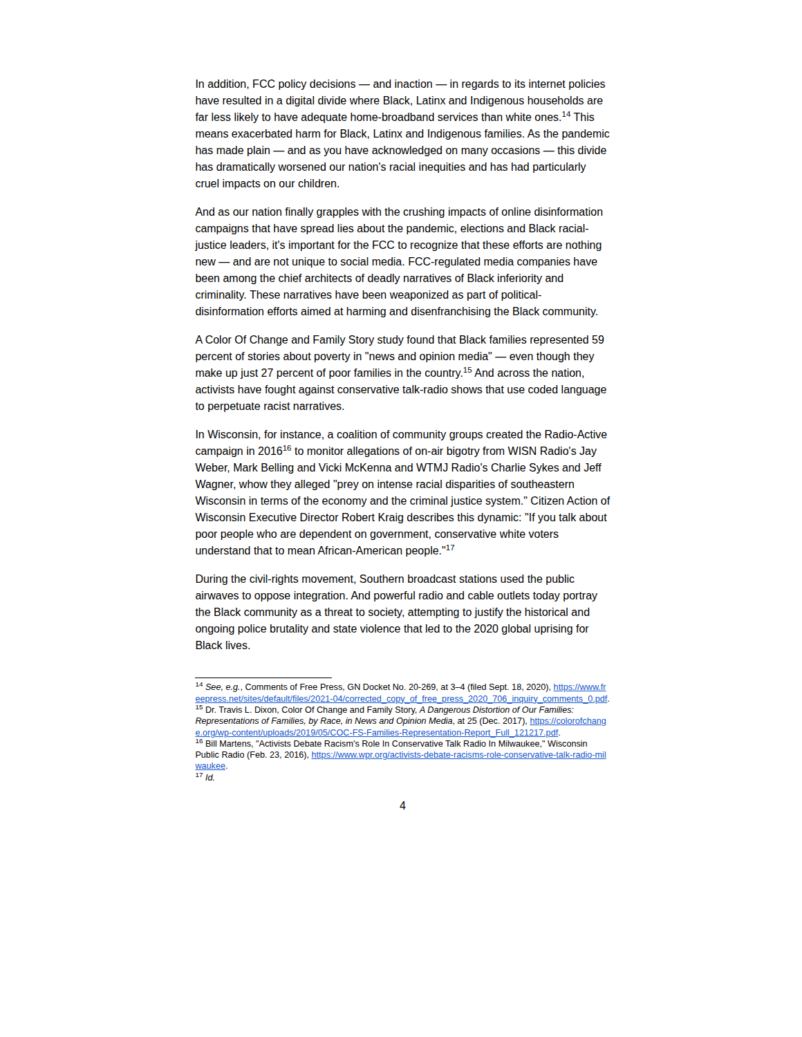In addition, FCC policy decisions — and inaction — in regards to its internet policies have resulted in a digital divide where Black, Latinx and Indigenous households are far less likely to have adequate home-broadband services than white ones.14 This means exacerbated harm for Black, Latinx and Indigenous families. As the pandemic has made plain — and as you have acknowledged on many occasions — this divide has dramatically worsened our nation's racial inequities and has had particularly cruel impacts on our children.
And as our nation finally grapples with the crushing impacts of online disinformation campaigns that have spread lies about the pandemic, elections and Black racial-justice leaders, it's important for the FCC to recognize that these efforts are nothing new — and are not unique to social media. FCC-regulated media companies have been among the chief architects of deadly narratives of Black inferiority and criminality. These narratives have been weaponized as part of political-disinformation efforts aimed at harming and disenfranchising the Black community.
A Color Of Change and Family Story study found that Black families represented 59 percent of stories about poverty in "news and opinion media" — even though they make up just 27 percent of poor families in the country.15 And across the nation, activists have fought against conservative talk-radio shows that use coded language to perpetuate racist narratives.
In Wisconsin, for instance, a coalition of community groups created the Radio-Active campaign in 201616 to monitor allegations of on-air bigotry from WISN Radio's Jay Weber, Mark Belling and Vicki McKenna and WTMJ Radio's Charlie Sykes and Jeff Wagner, whow they alleged "prey on intense racial disparities of southeastern Wisconsin in terms of the economy and the criminal justice system." Citizen Action of Wisconsin Executive Director Robert Kraig describes this dynamic: "If you talk about poor people who are dependent on government, conservative white voters understand that to mean African-American people."17
During the civil-rights movement, Southern broadcast stations used the public airwaves to oppose integration. And powerful radio and cable outlets today portray the Black community as a threat to society, attempting to justify the historical and ongoing police brutality and state violence that led to the 2020 global uprising for Black lives.
14 See, e.g., Comments of Free Press, GN Docket No. 20-269, at 3–4 (filed Sept. 18, 2020), https://www.freepress.net/sites/default/files/2021-04/corrected_copy_of_free_press_2020_706_inquiry_comments_0.pdf.
15 Dr. Travis L. Dixon, Color Of Change and Family Story, A Dangerous Distortion of Our Families: Representations of Families, by Race, in News and Opinion Media, at 25 (Dec. 2017), https://colorofchange.org/wp-content/uploads/2019/05/COC-FS-Families-Representation-Report_Full_121217.pdf.
16 Bill Martens, "Activists Debate Racism's Role In Conservative Talk Radio In Milwaukee," Wisconsin Public Radio (Feb. 23, 2016), https://www.wpr.org/activists-debate-racisms-role-conservative-talk-radio-milwaukee.
17 Id.
4